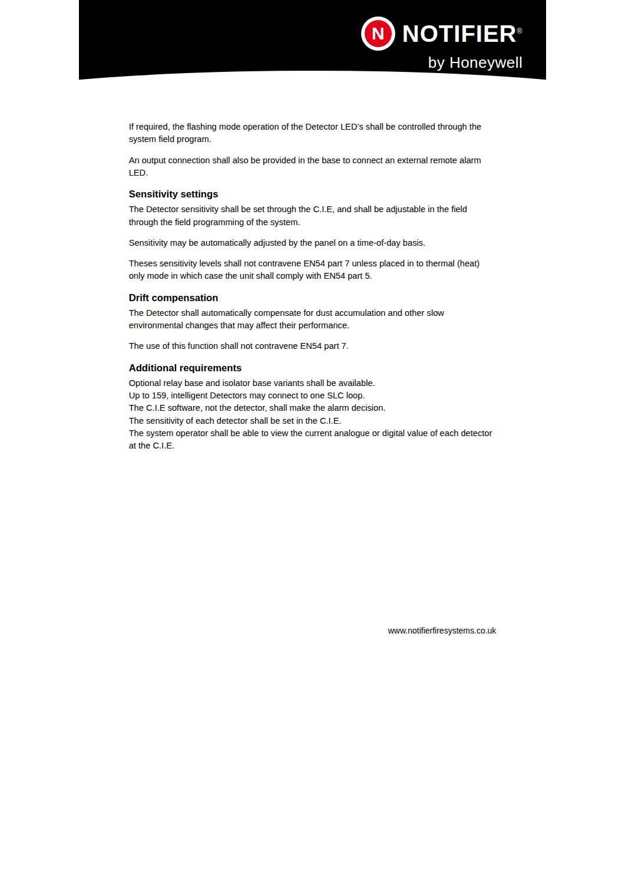NOTIFIER®
by Honeywell
If required, the flashing mode operation of the Detector LED’s shall be controlled through the system field program.
An output connection shall also be provided in the base to connect an external remote alarm LED.
Sensitivity settings
The Detector sensitivity shall be set through the C.I.E, and shall be adjustable in the field through the field programming of the system.
Sensitivity may be automatically adjusted by the panel on a time-of-day basis.
Theses sensitivity levels shall not contravene EN54 part 7 unless placed in to thermal (heat) only mode in which case the unit shall comply with EN54 part 5.
Drift compensation
The Detector shall automatically compensate for dust accumulation and other slow environmental changes that may affect their performance.
The use of this function shall not contravene EN54 part 7.
Additional requirements
Optional relay base and isolator base variants shall be available.
Up to 159, intelligent Detectors may connect to one SLC loop.
The C.I.E software, not the detector, shall make the alarm decision.
The sensitivity of each detector shall be set in the C.I.E.
The system operator shall be able to view the current analogue or digital value of each detector at the C.I.E.
www.notifierfiresystems.co.uk